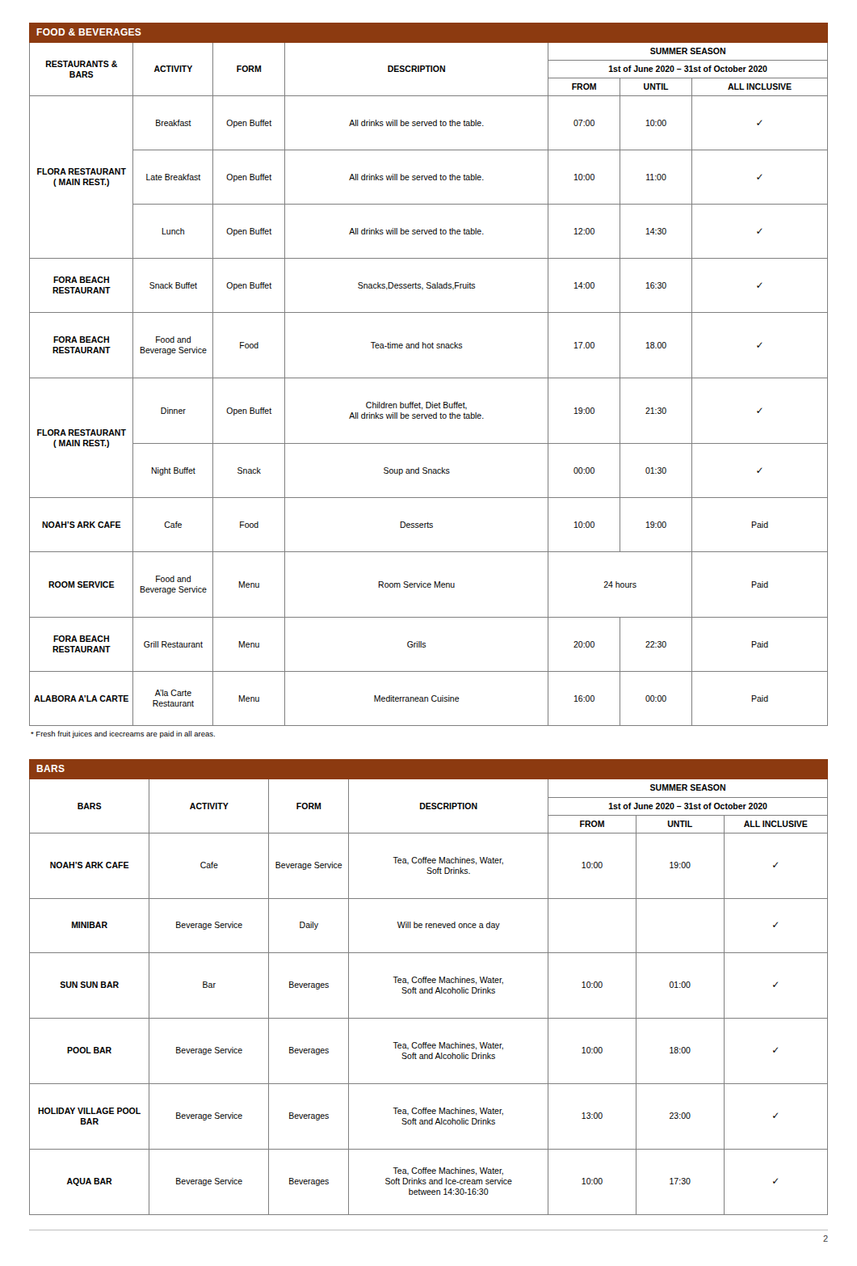| FOOD & BEVERAGES |
| RESTAURANTS & BARS | ACTIVITY | FORM | DESCRIPTION | SUMMER SEASON |
| 1st of June 2020 – 31st of October 2020 |
| FROM | UNTIL | ALL INCLUSIVE |
| FLORA RESTAURANT ( MAIN REST.) | Breakfast | Open Buffet | All drinks will be served to the table. | 07:00 | 10:00 | ✓ |
| Late Breakfast | Open Buffet | All drinks will be served to the table. | 10:00 | 11:00 | ✓ |
| Lunch | Open Buffet | All drinks will be served to the table. | 12:00 | 14:30 | ✓ |
| FORA BEACH RESTAURANT | Snack Buffet | Open Buffet | Snacks,Desserts, Salads,Fruits | 14:00 | 16:30 | ✓ |
| FORA BEACH RESTAURANT | Food and Beverage Service | Food | Tea-time and hot snacks | 17.00 | 18.00 | ✓ |
| FLORA RESTAURANT ( MAIN REST.) | Dinner | Open Buffet | Children buffet, Diet Buffet, All drinks will be served to the table. | 19:00 | 21:30 | ✓ |
| Night Buffet | Snack | Soup and Snacks | 00:00 | 01:30 | ✓ |
| NOAH’S ARK CAFE | Cafe | Food | Desserts | 10:00 | 19:00 | Paid |
| ROOM SERVICE | Food and Beverage Service | Menu | Room Service Menu | 24 hours | Paid |
| FORA BEACH RESTAURANT | Grill Restaurant | Menu | Grills | 20:00 | 22:30 | Paid |
| ALABORA A’LA CARTE | A’la Carte Restaurant | Menu | Mediterranean Cuisine | 16:00 | 00:00 | Paid |
* Fresh fruit juices and icecreams are paid in all areas.
| BARS |
| BARS | ACTIVITY | FORM | DESCRIPTION | SUMMER SEASON |
| 1st of June 2020 – 31st of October 2020 |
| FROM | UNTIL | ALL INCLUSIVE |
| NOAH’S ARK CAFE | Cafe | Beverage Service | Tea, Coffee Machines, Water, Soft Drinks. | 10:00 | 19:00 | ✓ |
| MINIBAR | Beverage Service | Daily | Will be reneved once a day | | | ✓ |
| SUN SUN BAR | Bar | Beverages | Tea, Coffee Machines, Water, Soft and Alcoholic Drinks | 10:00 | 01:00 | ✓ |
| POOL BAR | Beverage Service | Beverages | Tea, Coffee Machines, Water, Soft and Alcoholic Drinks | 10:00 | 18:00 | ✓ |
| HOLIDAY VILLAGE POOL BAR | Beverage Service | Beverages | Tea, Coffee Machines, Water, Soft and Alcoholic Drinks | 13:00 | 23:00 | ✓ |
| AQUA BAR | Beverage Service | Beverages | Tea, Coffee Machines, Water, Soft Drinks and Ice-cream service between 14:30-16:30 | 10:00 | 17:30 | ✓ |
2